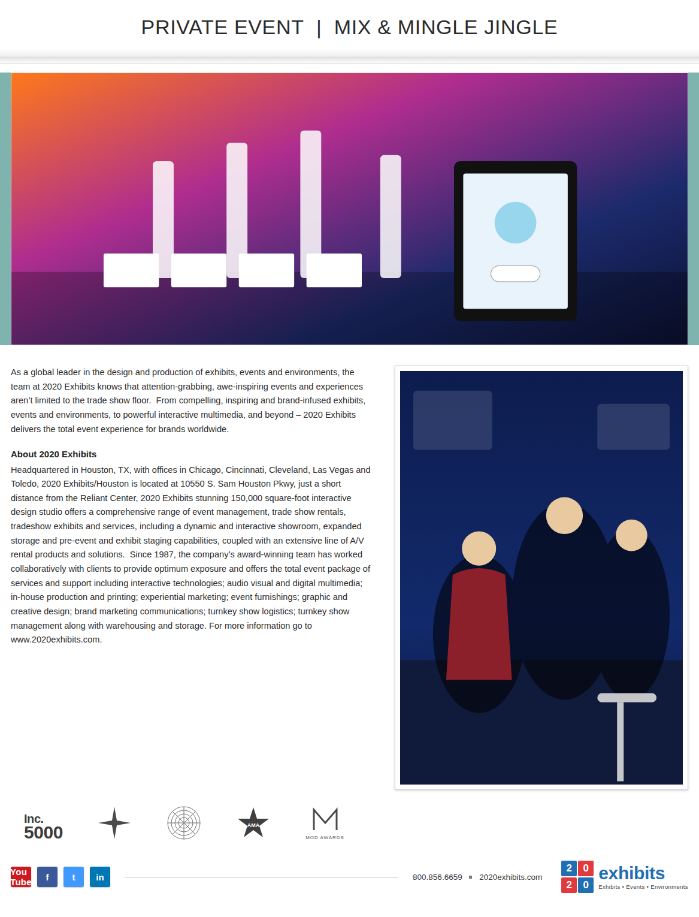PRIVATE EVENT | MIX & MINGLE JINGLE
As a global leader in the design and production of exhibits, events and environments, the team at 2020 Exhibits knows that attention-grabbing, awe-inspiring events and experiences aren’t limited to the trade show floor. From compelling, inspiring and brand-infused exhibits, events and environments, to powerful interactive multimedia, and beyond – 2020 Exhibits delivers the total event experience for brands worldwide.
About 2020 Exhibits
Headquartered in Houston, TX, with offices in Chicago, Cincinnati, Cleveland, Las Vegas and Toledo, 2020 Exhibits/Houston is located at 10550 S. Sam Houston Pkwy, just a short distance from the Reliant Center, 2020 Exhibits stunning 150,000 square-foot interactive design studio offers a comprehensive range of event management, trade show rentals, tradeshow exhibits and services, including a dynamic and interactive showroom, expanded storage and pre-event and exhibit staging capabilities, coupled with an extensive line of A/V rental products and solutions. Since 1987, the company’s award-winning team has worked collaboratively with clients to provide optimum exposure and offers the total event package of services and support including interactive technologies; audio visual and digital multimedia; in-house production and printing; experiential marketing; event furnishings; graphic and creative design; brand marketing communications; turnkey show logistics; turnkey show management along with warehousing and storage. For more information go to www.2020exhibits.com.
Inc. 5000
AMA
MOD AWARDS
You
Tube f t in
800.856.6659 2020exhibits.com
2
0
2
0
exhibits
Exhibits • Events • Environments